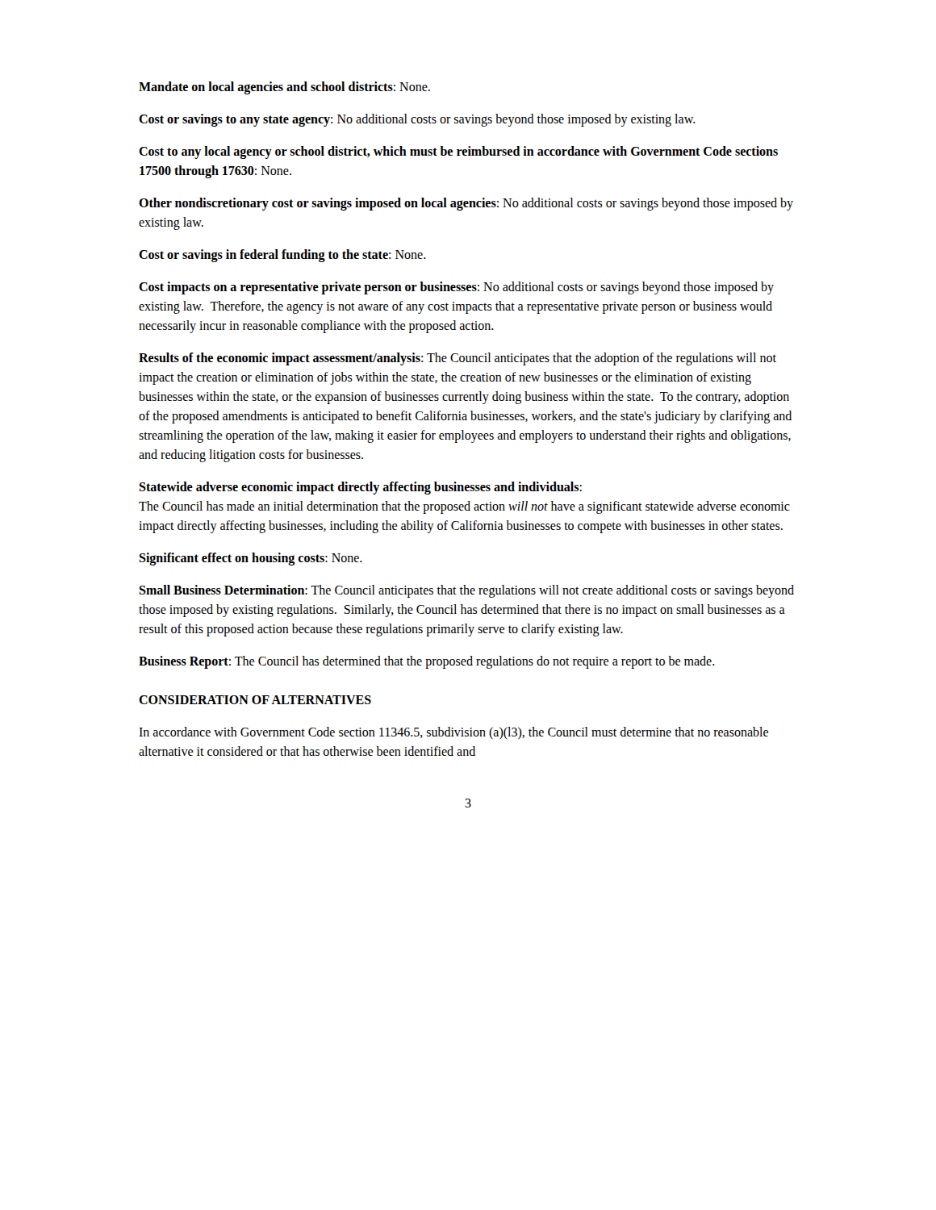Mandate on local agencies and school districts: None.
Cost or savings to any state agency: No additional costs or savings beyond those imposed by existing law.
Cost to any local agency or school district, which must be reimbursed in accordance with Government Code sections 17500 through 17630: None.
Other nondiscretionary cost or savings imposed on local agencies: No additional costs or savings beyond those imposed by existing law.
Cost or savings in federal funding to the state: None.
Cost impacts on a representative private person or businesses: No additional costs or savings beyond those imposed by existing law. Therefore, the agency is not aware of any cost impacts that a representative private person or business would necessarily incur in reasonable compliance with the proposed action.
Results of the economic impact assessment/analysis: The Council anticipates that the adoption of the regulations will not impact the creation or elimination of jobs within the state, the creation of new businesses or the elimination of existing businesses within the state, or the expansion of businesses currently doing business within the state. To the contrary, adoption of the proposed amendments is anticipated to benefit California businesses, workers, and the state's judiciary by clarifying and streamlining the operation of the law, making it easier for employees and employers to understand their rights and obligations, and reducing litigation costs for businesses.
Statewide adverse economic impact directly affecting businesses and individuals:
The Council has made an initial determination that the proposed action will not have a significant statewide adverse economic impact directly affecting businesses, including the ability of California businesses to compete with businesses in other states.
Significant effect on housing costs: None.
Small Business Determination: The Council anticipates that the regulations will not create additional costs or savings beyond those imposed by existing regulations. Similarly, the Council has determined that there is no impact on small businesses as a result of this proposed action because these regulations primarily serve to clarify existing law.
Business Report: The Council has determined that the proposed regulations do not require a report to be made.
Consideration of Alternatives
In accordance with Government Code section 11346.5, subdivision (a)(l3), the Council must determine that no reasonable alternative it considered or that has otherwise been identified and
3